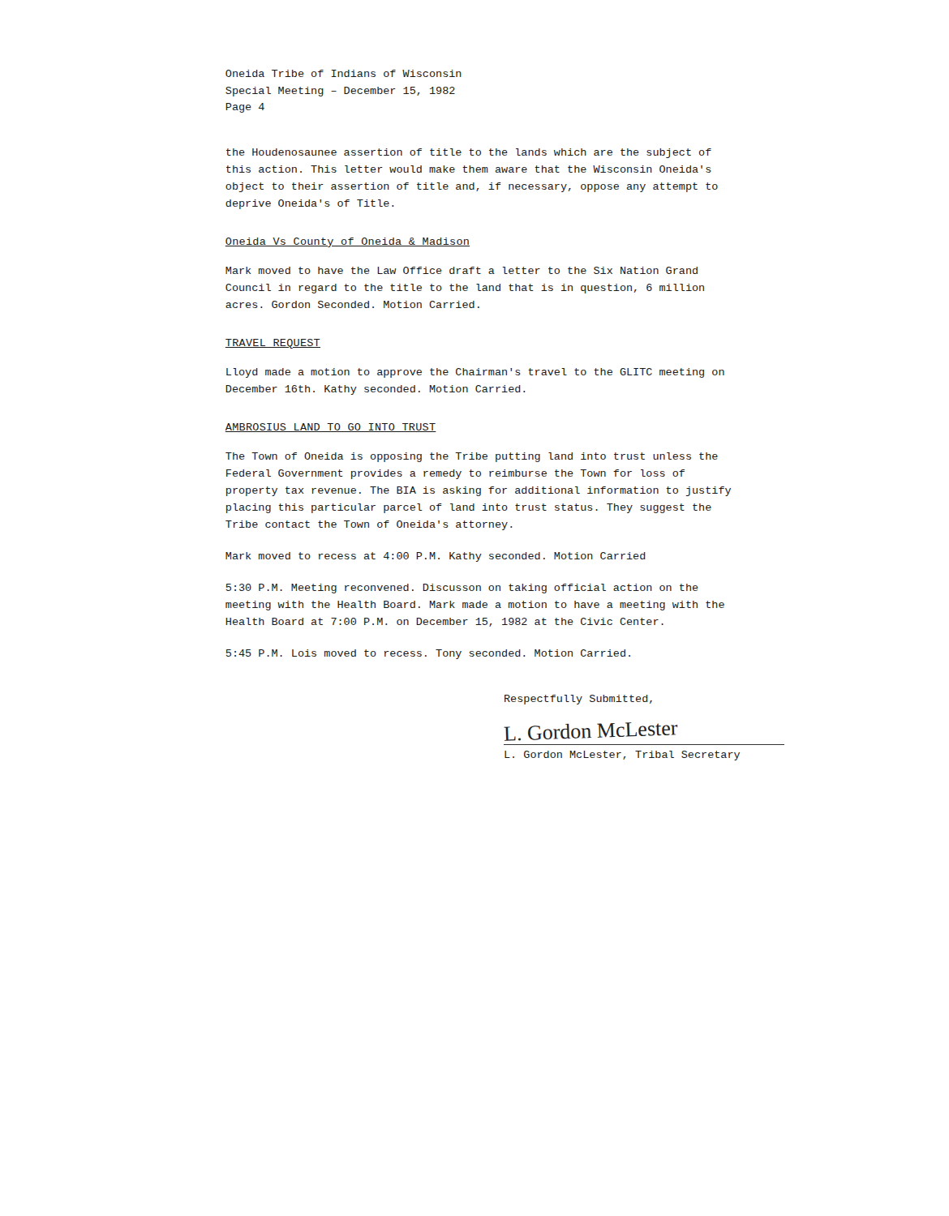Oneida Tribe of Indians of Wisconsin
Special Meeting – December 15, 1982
Page 4
the Houdenosaunee assertion of title to the lands which are the subject of this action. This letter would make them aware that the Wisconsin Oneida's object to their assertion of title and, if necessary, oppose any attempt to deprive Oneida's of Title.
Oneida Vs County of Oneida & Madison
Mark moved to have the Law Office draft a letter to the Six Nation Grand Council in regard to the title to the land that is in question, 6 million acres. Gordon Seconded. Motion Carried.
TRAVEL REQUEST
Lloyd made a motion to approve the Chairman's travel to the GLITC meeting on December 16th. Kathy seconded. Motion Carried.
AMBROSIUS LAND TO GO INTO TRUST
The Town of Oneida is opposing the Tribe putting land into trust unless the Federal Government provides a remedy to reimburse the Town for loss of property tax revenue. The BIA is asking for additional information to justify placing this particular parcel of land into trust status. They suggest the Tribe contact the Town of Oneida's attorney.
Mark moved to recess at 4:00 P.M. Kathy seconded. Motion Carried
5:30 P.M. Meeting reconvened. Discusson on taking official action on the meeting with the Health Board. Mark made a motion to have a meeting with the Health Board at 7:00 P.M. on December 15, 1982 at the Civic Center.
5:45 P.M. Lois moved to recess. Tony seconded. Motion Carried.
Respectfully Submitted,
L. Gordon McLester
L. Gordon McLester, Tribal Secretary